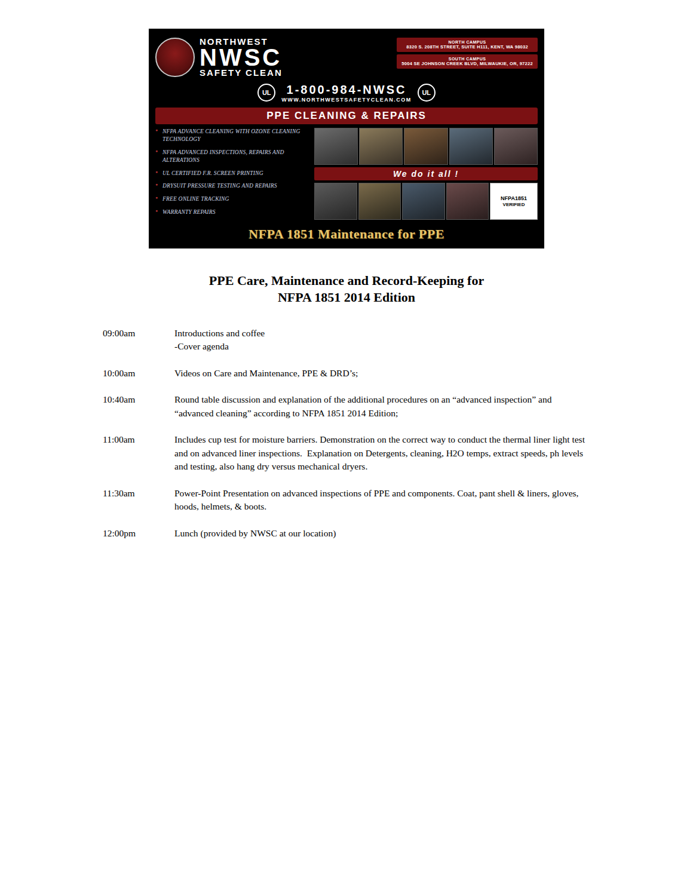NORTHWEST
NWSC
SAFETY CLEAN
NORTH CAMPUS 8320 S. 208TH STREET, SUITE H111, KENT, WA 98032
SOUTH CAMPUS 5004 SE JOHNSON CREEK BLVD, MILWAUKIE, OR, 97222
UL
1-800-984-NWSC
WWW.NORTHWESTSAFETYCLEAN.COM
UL
PPE CLEANING & REPAIRS
NFPA Advance Cleaning with Ozone Cleaning Technology
NFPA Advanced Inspections, Repairs and Alterations
UL Certified F.R. Screen Printing
Drysuit Pressure Testing and Repairs
Free Online Tracking
Warranty Repairs
We do it all !
NFPA1851 VERIFIED
NFPA 1851 Maintenance for PPE
PPE Care, Maintenance and Record-Keeping for
NFPA 1851 2014 Edition
| 09:00am | Introductions and coffee -Cover agenda |
| 10:00am | Videos on Care and Maintenance, PPE & DRD’s; |
| 10:40am | Round table discussion and explanation of the additional procedures on an “advanced inspection” and “advanced cleaning” according to NFPA 1851 2014 Edition; |
| 11:00am | Includes cup test for moisture barriers. Demonstration on the correct way to conduct the thermal liner light test and on advanced liner inspections. Explanation on Detergents, cleaning, H2O temps, extract speeds, ph levels and testing, also hang dry versus mechanical dryers. |
| 11:30am | Power-Point Presentation on advanced inspections of PPE and components. Coat, pant shell & liners, gloves, hoods, helmets, & boots. |
| 12:00pm | Lunch (provided by NWSC at our location) |